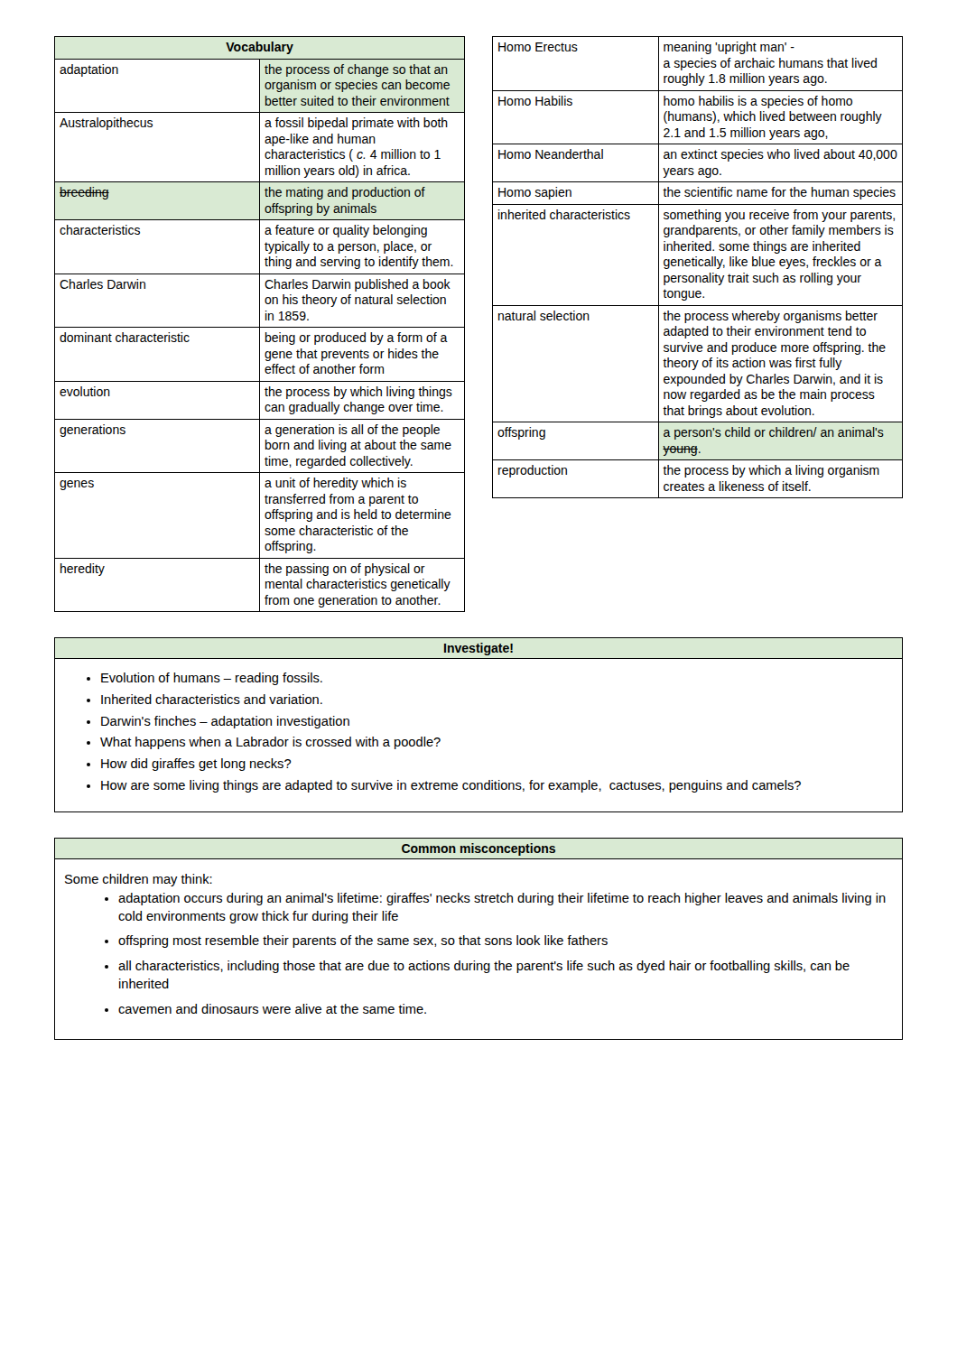| Vocabulary |
| --- |
| adaptation | the process of change so that an organism or species can become better suited to their environment |
| Australopithecus | a fossil bipedal primate with both ape-like and human characteristics ( c. 4 million to 1 million years old) in africa. |
| breeding | the mating and production of offspring by animals |
| characteristics | a feature or quality belonging typically to a person, place, or thing and serving to identify them. |
| Charles Darwin | Charles Darwin published a book on his theory of natural selection in 1859. |
| dominant characteristic | being or produced by a form of a gene that prevents or hides the effect of another form |
| evolution | the process by which living things can gradually change over time. |
| generations | a generation is all of the people born and living at about the same time, regarded collectively. |
| genes | a unit of heredity which is transferred from a parent to offspring and is held to determine some characteristic of the offspring. |
| heredity | the passing on of physical or mental characteristics genetically from one generation to another. |
| Homo Erectus | meaning 'upright man' - a species of archaic humans that lived roughly 1.8 million years ago. |
| Homo Habilis | homo habilis is a species of homo (humans), which lived between roughly 2.1 and 1.5 million years ago, |
| Homo Neanderthal | an extinct species who lived about 40,000 years ago. |
| Homo sapien | the scientific name for the human species |
| inherited characteristics | something you receive from your parents, grandparents, or other family members is inherited. some things are inherited genetically, like blue eyes, freckles or a personality trait such as rolling your tongue. |
| natural selection | the process whereby organisms better adapted to their environment tend to survive and produce more offspring. the theory of its action was first fully expounded by Charles Darwin, and it is now regarded as be the main process that brings about evolution. |
| offspring | a person's child or children/ an animal's young . |
| reproduction | the process by which a living organism creates a likeness of itself. |
Investigate!
Evolution of humans – reading fossils.
Inherited characteristics and variation.
Darwin's finches – adaptation investigation
What happens when a Labrador is crossed with a poodle?
How did giraffes get long necks?
How are some living things are adapted to survive in extreme conditions, for example, cactuses, penguins and camels?
Common misconceptions
Some children may think:
adaptation occurs during an animal's lifetime: giraffes' necks stretch during their lifetime to reach higher leaves and animals living in cold environments grow thick fur during their life
offspring most resemble their parents of the same sex, so that sons look like fathers
all characteristics, including those that are due to actions during the parent's life such as dyed hair or footballing skills, can be inherited
cavemen and dinosaurs were alive at the same time.